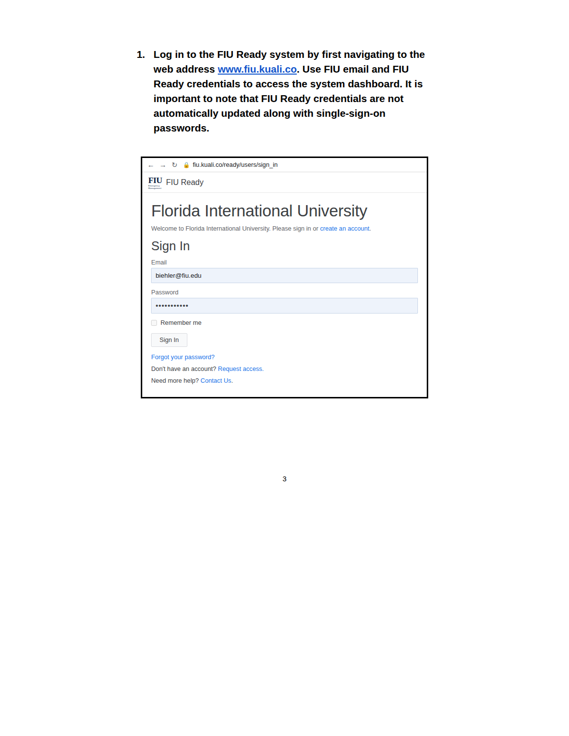Log in to the FIU Ready system by first navigating to the web address www.fiu.kuali.co. Use FIU email and FIU Ready credentials to access the system dashboard. It is important to note that FIU Ready credentials are not automatically updated along with single-sign-on passwords.
← → ↻
🔒 fiu.kuali.co/ready/users/sign_in
FIU Emergency
Management FIU Ready
Florida International University
Welcome to Florida International University. Please sign in or create an account.
Sign In
Email
biehler@fiu.edu
Password
•••••••••••
Remember me
Sign In
Forgot your password?
Don't have an account? Request access.
Need more help? Contact Us.
3